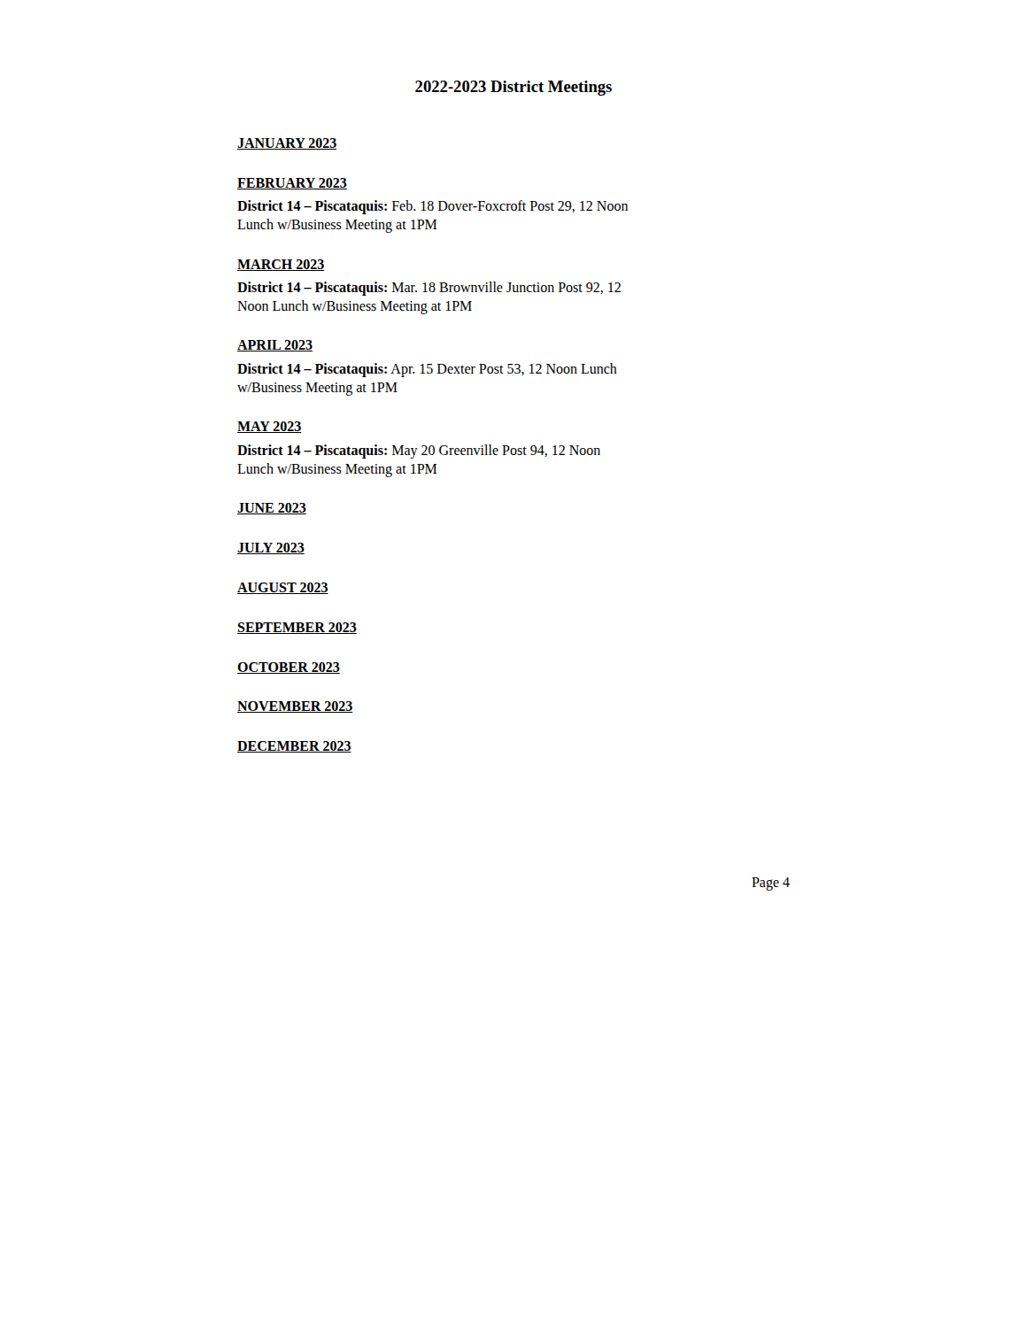2022-2023 District Meetings
JANUARY 2023
FEBRUARY 2023
District 14 – Piscataquis: Feb. 18 Dover-Foxcroft Post 29, 12 Noon Lunch w/Business Meeting at 1PM
MARCH 2023
District 14 – Piscataquis: Mar. 18 Brownville Junction Post 92, 12 Noon Lunch w/Business Meeting at 1PM
APRIL 2023
District 14 – Piscataquis: Apr. 15 Dexter Post 53, 12 Noon Lunch w/Business Meeting at 1PM
MAY 2023
District 14 – Piscataquis: May 20 Greenville Post 94, 12 Noon Lunch w/Business Meeting at 1PM
JUNE 2023
JULY 2023
AUGUST 2023
SEPTEMBER 2023
OCTOBER 2023
NOVEMBER 2023
DECEMBER 2023
Page 4